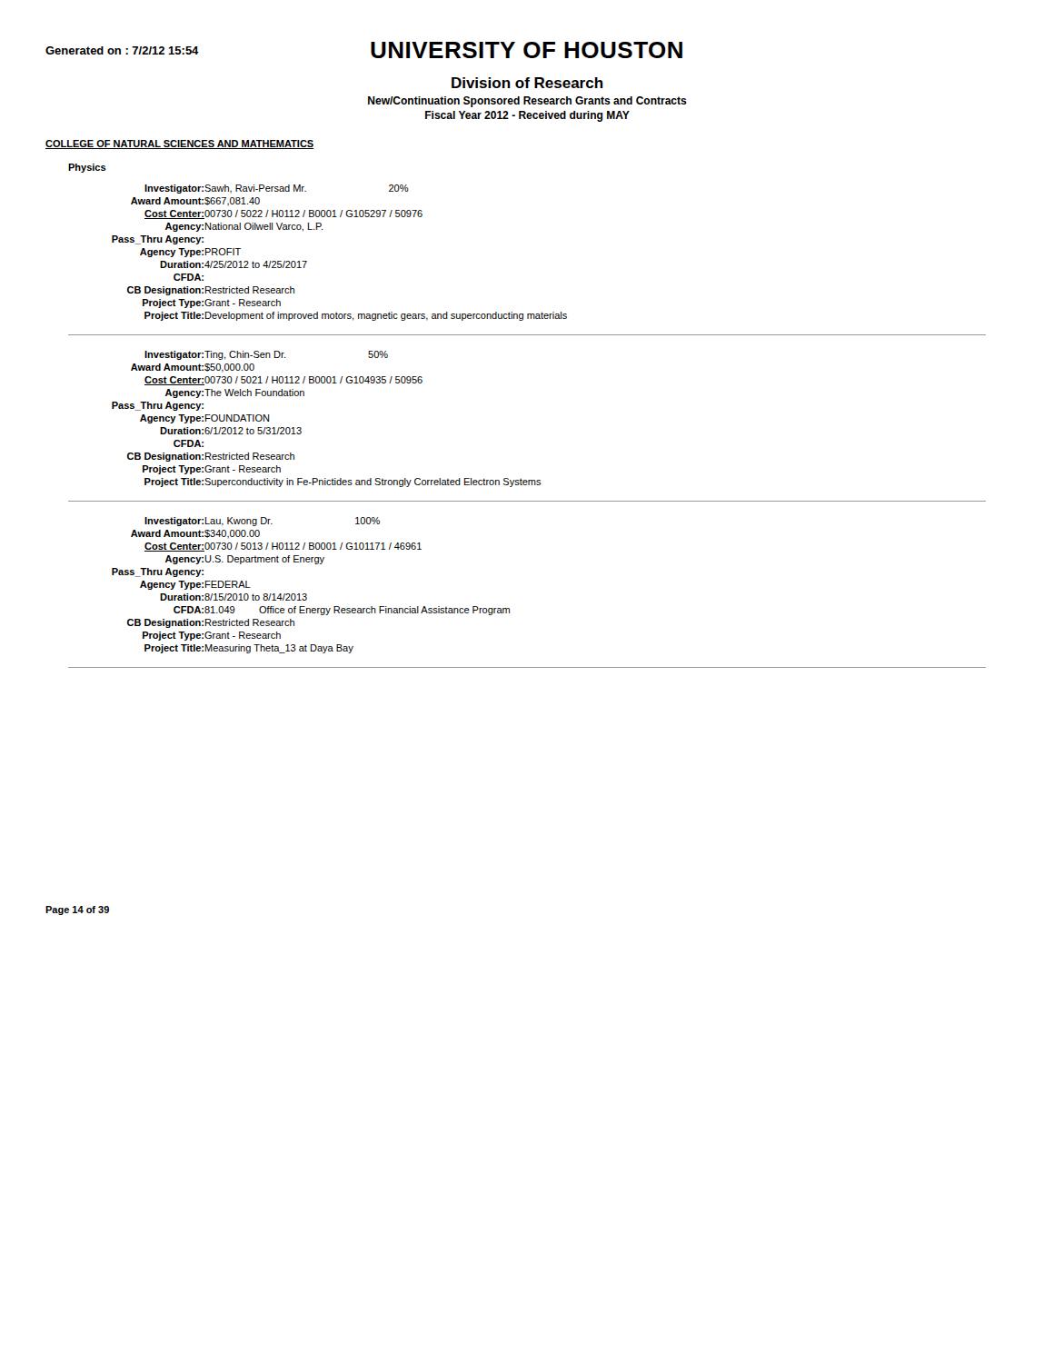Generated on : 7/2/12 15:54
UNIVERSITY OF HOUSTON
Division of Research
New/Continuation Sponsored Research Grants and Contracts
Fiscal Year 2012 - Received during MAY
COLLEGE OF NATURAL SCIENCES AND MATHEMATICS
Physics
| Investigator: | Sawh, Ravi-Persad Mr. 20% |
| Award Amount: | $667,081.40 |
| Cost Center: | 00730 / 5022 / H0112 / B0001 / G105297 / 50976 |
| Agency: | National Oilwell Varco, L.P. |
| Pass_Thru Agency: | |
| Agency Type: | PROFIT |
| Duration: | 4/25/2012 to 4/25/2017 |
| CFDA: | |
| CB Designation: | Restricted Research |
| Project Type: | Grant - Research |
| Project Title: | Development of improved motors, magnetic gears, and superconducting materials |
| Investigator: | Ting, Chin-Sen Dr. 50% |
| Award Amount: | $50,000.00 |
| Cost Center: | 00730 / 5021 / H0112 / B0001 / G104935 / 50956 |
| Agency: | The Welch Foundation |
| Pass_Thru Agency: | |
| Agency Type: | FOUNDATION |
| Duration: | 6/1/2012 to 5/31/2013 |
| CFDA: | |
| CB Designation: | Restricted Research |
| Project Type: | Grant - Research |
| Project Title: | Superconductivity in Fe-Pnictides and Strongly Correlated Electron Systems |
| Investigator: | Lau, Kwong Dr. 100% |
| Award Amount: | $340,000.00 |
| Cost Center: | 00730 / 5013 / H0112 / B0001 / G101171 / 46961 |
| Agency: | U.S. Department of Energy |
| Pass_Thru Agency: | |
| Agency Type: | FEDERAL |
| Duration: | 8/15/2010 to 8/14/2013 |
| CFDA: | 81.049 Office of Energy Research Financial Assistance Program |
| CB Designation: | Restricted Research |
| Project Type: | Grant - Research |
| Project Title: | Measuring Theta_13 at Daya Bay |
Page 14 of 39